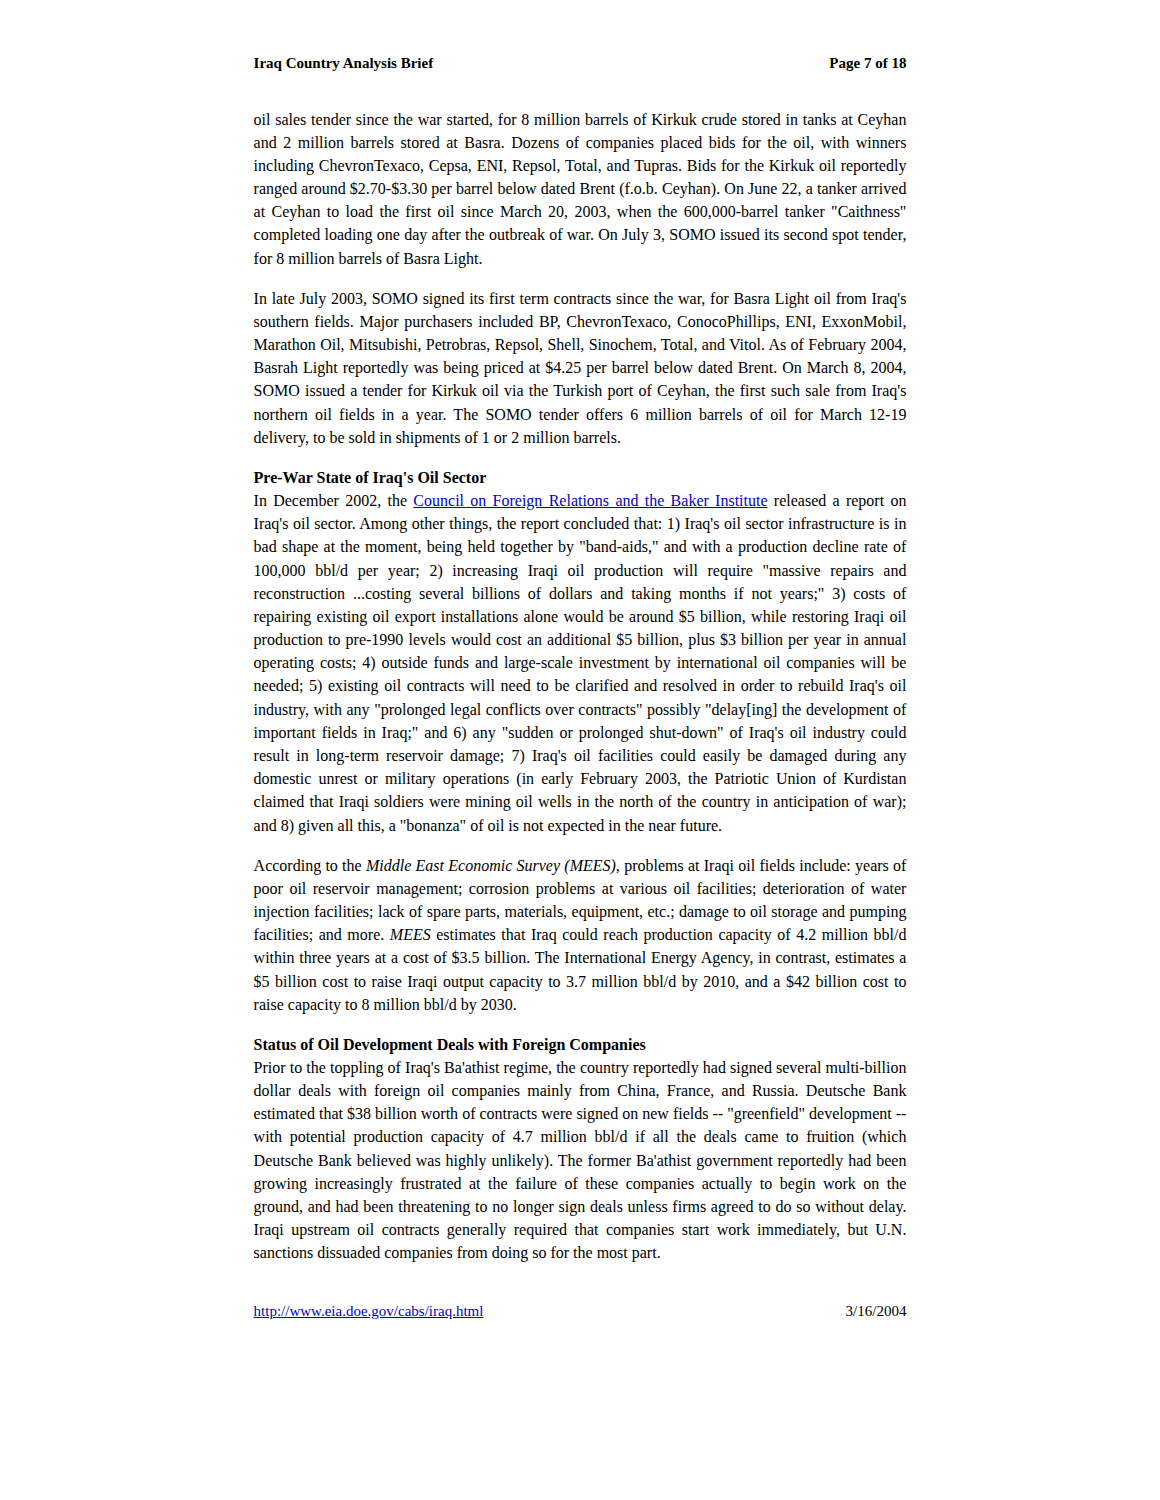Iraq Country Analysis Brief Page 7 of 18
oil sales tender since the war started, for 8 million barrels of Kirkuk crude stored in tanks at Ceyhan and 2 million barrels stored at Basra. Dozens of companies placed bids for the oil, with winners including ChevronTexaco, Cepsa, ENI, Repsol, Total, and Tupras. Bids for the Kirkuk oil reportedly ranged around $2.70-$3.30 per barrel below dated Brent (f.o.b. Ceyhan). On June 22, a tanker arrived at Ceyhan to load the first oil since March 20, 2003, when the 600,000-barrel tanker "Caithness" completed loading one day after the outbreak of war. On July 3, SOMO issued its second spot tender, for 8 million barrels of Basra Light.
In late July 2003, SOMO signed its first term contracts since the war, for Basra Light oil from Iraq's southern fields. Major purchasers included BP, ChevronTexaco, ConocoPhillips, ENI, ExxonMobil, Marathon Oil, Mitsubishi, Petrobras, Repsol, Shell, Sinochem, Total, and Vitol. As of February 2004, Basrah Light reportedly was being priced at $4.25 per barrel below dated Brent. On March 8, 2004, SOMO issued a tender for Kirkuk oil via the Turkish port of Ceyhan, the first such sale from Iraq's northern oil fields in a year. The SOMO tender offers 6 million barrels of oil for March 12-19 delivery, to be sold in shipments of 1 or 2 million barrels.
Pre-War State of Iraq's Oil Sector
In December 2002, the Council on Foreign Relations and the Baker Institute released a report on Iraq's oil sector. Among other things, the report concluded that: 1) Iraq's oil sector infrastructure is in bad shape at the moment, being held together by "band-aids," and with a production decline rate of 100,000 bbl/d per year; 2) increasing Iraqi oil production will require "massive repairs and reconstruction ...costing several billions of dollars and taking months if not years;" 3) costs of repairing existing oil export installations alone would be around $5 billion, while restoring Iraqi oil production to pre-1990 levels would cost an additional $5 billion, plus $3 billion per year in annual operating costs; 4) outside funds and large-scale investment by international oil companies will be needed; 5) existing oil contracts will need to be clarified and resolved in order to rebuild Iraq's oil industry, with any "prolonged legal conflicts over contracts" possibly "delay[ing] the development of important fields in Iraq;" and 6) any "sudden or prolonged shut-down" of Iraq's oil industry could result in long-term reservoir damage; 7) Iraq's oil facilities could easily be damaged during any domestic unrest or military operations (in early February 2003, the Patriotic Union of Kurdistan claimed that Iraqi soldiers were mining oil wells in the north of the country in anticipation of war); and 8) given all this, a "bonanza" of oil is not expected in the near future.
According to the Middle East Economic Survey (MEES), problems at Iraqi oil fields include: years of poor oil reservoir management; corrosion problems at various oil facilities; deterioration of water injection facilities; lack of spare parts, materials, equipment, etc.; damage to oil storage and pumping facilities; and more. MEES estimates that Iraq could reach production capacity of 4.2 million bbl/d within three years at a cost of $3.5 billion. The International Energy Agency, in contrast, estimates a $5 billion cost to raise Iraqi output capacity to 3.7 million bbl/d by 2010, and a $42 billion cost to raise capacity to 8 million bbl/d by 2030.
Status of Oil Development Deals with Foreign Companies
Prior to the toppling of Iraq's Ba'athist regime, the country reportedly had signed several multi-billion dollar deals with foreign oil companies mainly from China, France, and Russia. Deutsche Bank estimated that $38 billion worth of contracts were signed on new fields -- "greenfield" development -- with potential production capacity of 4.7 million bbl/d if all the deals came to fruition (which Deutsche Bank believed was highly unlikely). The former Ba'athist government reportedly had been growing increasingly frustrated at the failure of these companies actually to begin work on the ground, and had been threatening to no longer sign deals unless firms agreed to do so without delay. Iraqi upstream oil contracts generally required that companies start work immediately, but U.N. sanctions dissuaded companies from doing so for the most part.
http://www.eia.doe.gov/cabs/iraq.html 3/16/2004